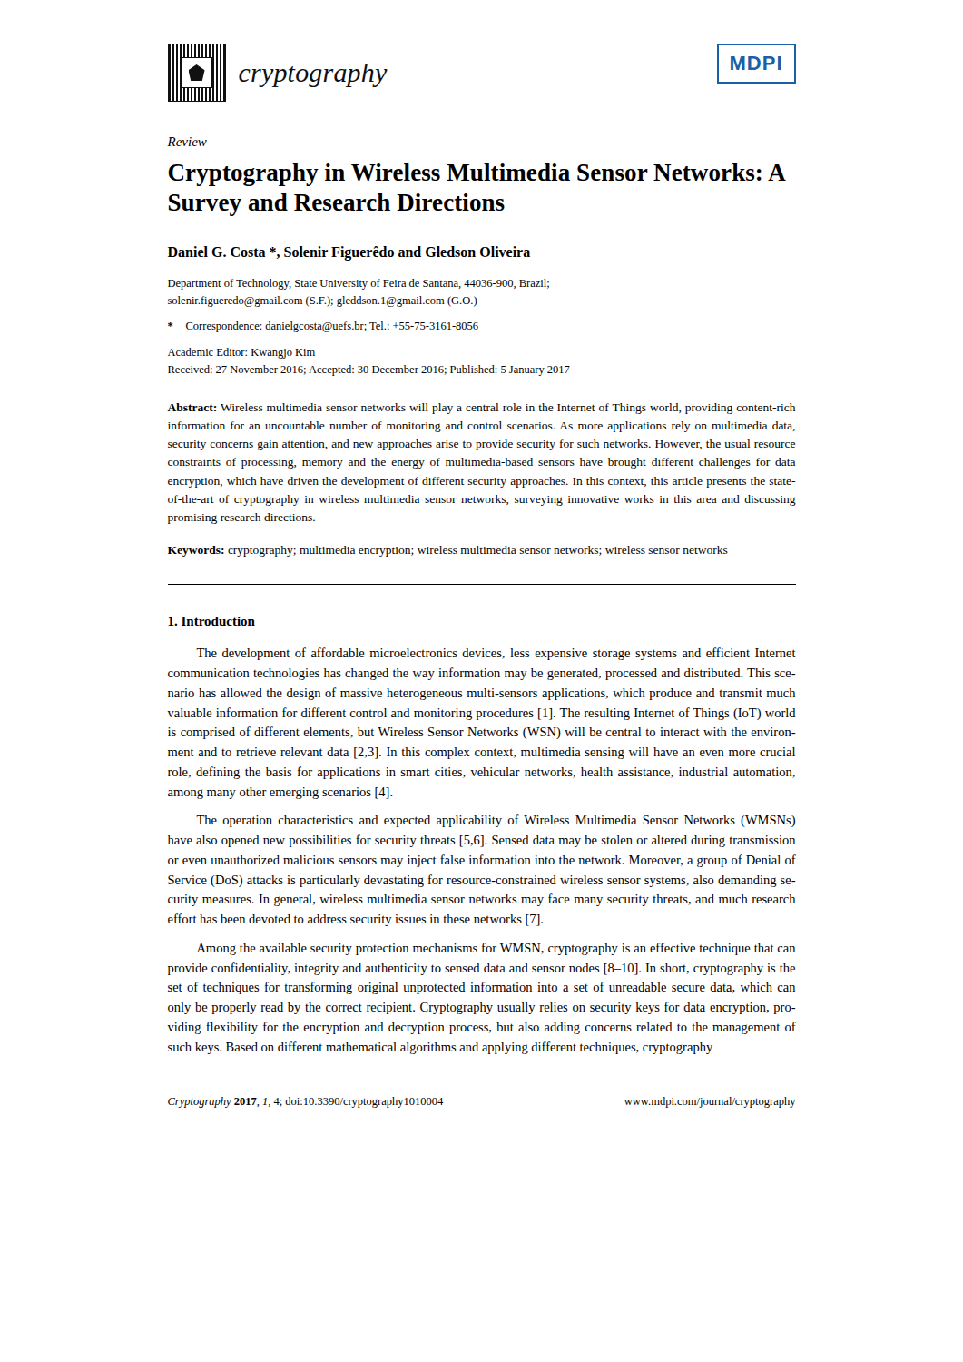cryptography
MDPI
Review
Cryptography in Wireless Multimedia Sensor Networks: A Survey and Research Directions
Daniel G. Costa *, Solenir Figuerêdo and Gledson Oliveira
Department of Technology, State University of Feira de Santana, 44036-900, Brazil;
solenir.figueredo@gmail.com (S.F.); gleddson.1@gmail.com (G.O.)
*
Correspondence: danielgcosta@uefs.br; Tel.: +55-75-3161-8056
Academic Editor: Kwangjo Kim
Received: 27 November 2016; Accepted: 30 December 2016; Published: 5 January 2017
Abstract: Wireless multimedia sensor networks will play a central role in the Internet of Things world, providing content-rich information for an uncountable number of monitoring and control scenarios. As more applications rely on multimedia data, security concerns gain attention, and new approaches arise to provide security for such networks. However, the usual resource constraints of processing, memory and the energy of multimedia-based sensors have brought different challenges for data encryption, which have driven the development of different security approaches. In this context, this article presents the state-of-the-art of cryptography in wireless multimedia sensor networks, surveying innovative works in this area and discussing promising research directions.
Keywords: cryptography; multimedia encryption; wireless multimedia sensor networks; wireless sensor networks
1. Introduction
The development of affordable microelectronics devices, less expensive storage systems and efficient Internet communication technologies has changed the way information may be generated, processed and distributed. This scenario has allowed the design of massive heterogeneous multi-sensors applications, which produce and transmit much valuable information for different control and monitoring procedures [1]. The resulting Internet of Things (IoT) world is comprised of different elements, but Wireless Sensor Networks (WSN) will be central to interact with the environment and to retrieve relevant data [2,3]. In this complex context, multimedia sensing will have an even more crucial role, defining the basis for applications in smart cities, vehicular networks, health assistance, industrial automation, among many other emerging scenarios [4].
The operation characteristics and expected applicability of Wireless Multimedia Sensor Networks (WMSNs) have also opened new possibilities for security threats [5,6]. Sensed data may be stolen or altered during transmission or even unauthorized malicious sensors may inject false information into the network. Moreover, a group of Denial of Service (DoS) attacks is particularly devastating for resource-constrained wireless sensor systems, also demanding security measures. In general, wireless multimedia sensor networks may face many security threats, and much research effort has been devoted to address security issues in these networks [7].
Among the available security protection mechanisms for WMSN, cryptography is an effective technique that can provide confidentiality, integrity and authenticity to sensed data and sensor nodes [8–10]. In short, cryptography is the set of techniques for transforming original unprotected information into a set of unreadable secure data, which can only be properly read by the correct recipient. Cryptography usually relies on security keys for data encryption, providing flexibility for the encryption and decryption process, but also adding concerns related to the management of such keys. Based on different mathematical algorithms and applying different techniques, cryptography
Cryptography 2017, 1, 4; doi:10.3390/cryptography1010004
www.mdpi.com/journal/cryptography